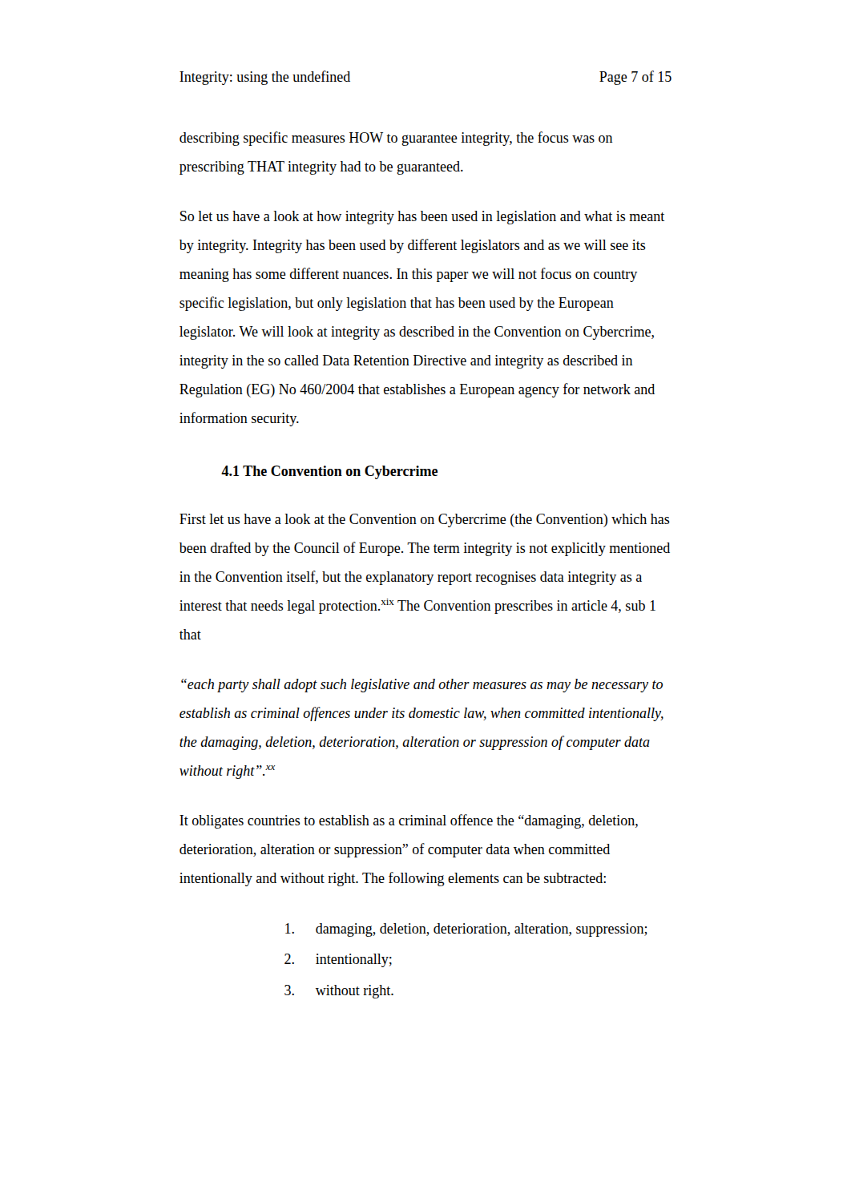Integrity: using the undefined Page 7 of 15
describing specific measures HOW to guarantee integrity, the focus was on prescribing THAT integrity had to be guaranteed.
So let us have a look at how integrity has been used in legislation and what is meant by integrity. Integrity has been used by different legislators and as we will see its meaning has some different nuances. In this paper we will not focus on country specific legislation, but only legislation that has been used by the European legislator. We will look at integrity as described in the Convention on Cybercrime, integrity in the so called Data Retention Directive and integrity as described in Regulation (EG) No 460/2004 that establishes a European agency for network and information security.
4.1 The Convention on Cybercrime
First let us have a look at the Convention on Cybercrime (the Convention) which has been drafted by the Council of Europe. The term integrity is not explicitly mentioned in the Convention itself, but the explanatory report recognises data integrity as a interest that needs legal protection.xix The Convention prescribes in article 4, sub 1 that
“each party shall adopt such legislative and other measures as may be necessary to establish as criminal offences under its domestic law, when committed intentionally, the damaging, deletion, deterioration, alteration or suppression of computer data without right”.xx
It obligates countries to establish as a criminal offence the “damaging, deletion, deterioration, alteration or suppression” of computer data when committed intentionally and without right. The following elements can be subtracted:
damaging, deletion, deterioration, alteration, suppression;
intentionally;
without right.